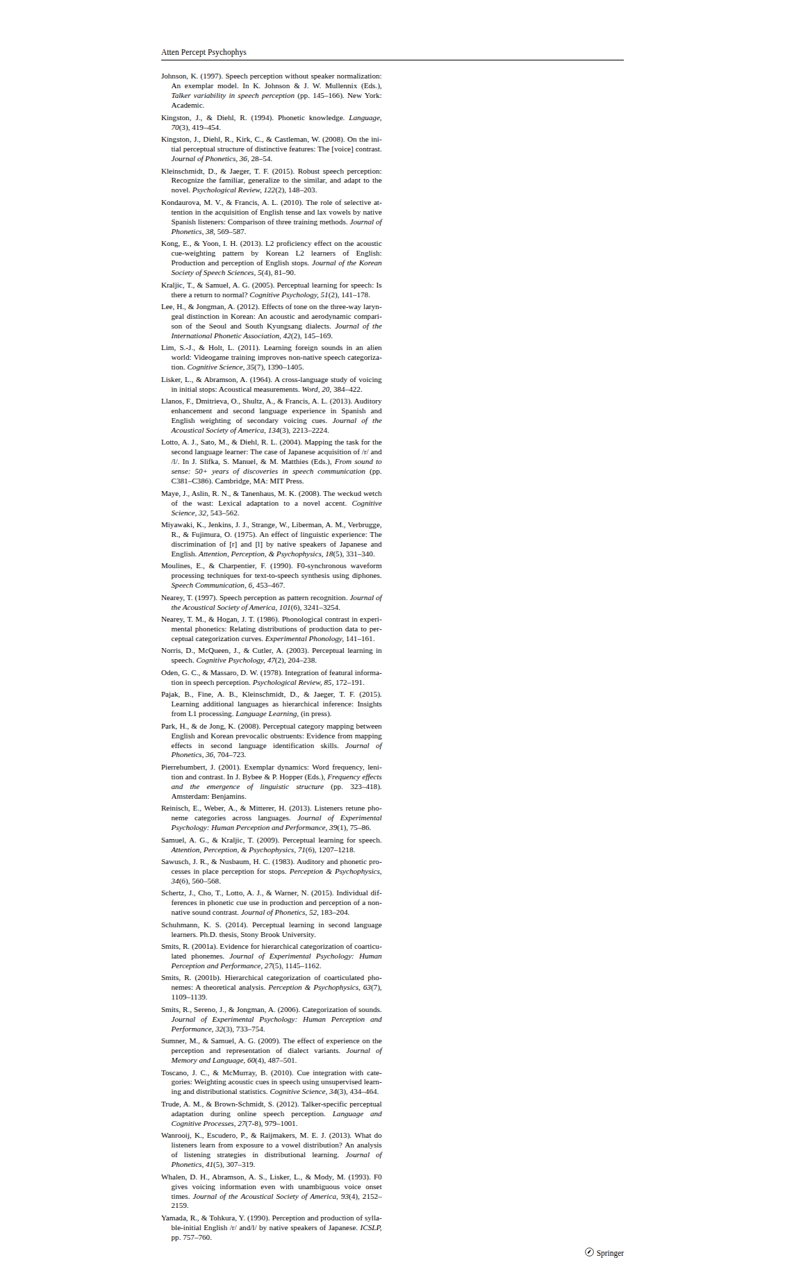Atten Percept Psychophys
Johnson, K. (1997). Speech perception without speaker normalization: An exemplar model. In K. Johnson & J. W. Mullennix (Eds.), Talker variability in speech perception (pp. 145–166). New York: Academic.
Kingston, J., & Diehl, R. (1994). Phonetic knowledge. Language, 70(3), 419–454.
Kingston, J., Diehl, R., Kirk, C., & Castleman, W. (2008). On the initial perceptual structure of distinctive features: The [voice] contrast. Journal of Phonetics, 36, 28–54.
Kleinschmidt, D., & Jaeger, T. F. (2015). Robust speech perception: Recognize the familiar, generalize to the similar, and adapt to the novel. Psychological Review, 122(2), 148–203.
Kondaurova, M. V., & Francis, A. L. (2010). The role of selective attention in the acquisition of English tense and lax vowels by native Spanish listeners: Comparison of three training methods. Journal of Phonetics, 38, 569–587.
Kong, E., & Yoon, I. H. (2013). L2 proficiency effect on the acoustic cue-weighting pattern by Korean L2 learners of English: Production and perception of English stops. Journal of the Korean Society of Speech Sciences, 5(4), 81–90.
Kraljic, T., & Samuel, A. G. (2005). Perceptual learning for speech: Is there a return to normal? Cognitive Psychology, 51(2), 141–178.
Lee, H., & Jongman, A. (2012). Effects of tone on the three-way laryngeal distinction in Korean: An acoustic and aerodynamic comparison of the Seoul and South Kyungsang dialects. Journal of the International Phonetic Association, 42(2), 145–169.
Lim, S.-J., & Holt, L. (2011). Learning foreign sounds in an alien world: Videogame training improves non-native speech categorization. Cognitive Science, 35(7), 1390–1405.
Lisker, L., & Abramson, A. (1964). A cross-language study of voicing in initial stops: Acoustical measurements. Word, 20, 384–422.
Llanos, F., Dmitrieva, O., Shultz, A., & Francis, A. L. (2013). Auditory enhancement and second language experience in Spanish and English weighting of secondary voicing cues. Journal of the Acoustical Society of America, 134(3), 2213–2224.
Lotto, A. J., Sato, M., & Diehl, R. L. (2004). Mapping the task for the second language learner: The case of Japanese acquisition of /r/ and /l/. In J. Slifka, S. Manuel, & M. Matthies (Eds.), From sound to sense: 50+ years of discoveries in speech communication (pp. C381–C386). Cambridge, MA: MIT Press.
Maye, J., Aslin, R. N., & Tanenhaus, M. K. (2008). The weckud wetch of the wast: Lexical adaptation to a novel accent. Cognitive Science, 32, 543–562.
Miyawaki, K., Jenkins, J. J., Strange, W., Liberman, A. M., Verbrugge, R., & Fujimura, O. (1975). An effect of linguistic experience: The discrimination of [r] and [l] by native speakers of Japanese and English. Attention, Perception, & Psychophysics, 18(5), 331–340.
Moulines, E., & Charpentier, F. (1990). F0-synchronous waveform processing techniques for text-to-speech synthesis using diphones. Speech Communication, 6, 453–467.
Nearey, T. (1997). Speech perception as pattern recognition. Journal of the Acoustical Society of America, 101(6), 3241–3254.
Nearey, T. M., & Hogan, J. T. (1986). Phonological contrast in experimental phonetics: Relating distributions of production data to perceptual categorization curves. Experimental Phonology, 141–161.
Norris, D., McQueen, J., & Cutler, A. (2003). Perceptual learning in speech. Cognitive Psychology, 47(2), 204–238.
Oden, G. C., & Massaro, D. W. (1978). Integration of featural information in speech perception. Psychological Review, 85, 172–191.
Pajak, B., Fine, A. B., Kleinschmidt, D., & Jaeger, T. F. (2015). Learning additional languages as hierarchical inference: Insights from L1 processing. Language Learning, (in press).
Park, H., & de Jong, K. (2008). Perceptual category mapping between English and Korean prevocalic obstruents: Evidence from mapping effects in second language identification skills. Journal of Phonetics, 36, 704–723.
Pierrehumbert, J. (2001). Exemplar dynamics: Word frequency, lenition and contrast. In J. Bybee & P. Hopper (Eds.), Frequency effects and the emergence of linguistic structure (pp. 323–418). Amsterdam: Benjamins.
Reinisch, E., Weber, A., & Mitterer, H. (2013). Listeners retune phoneme categories across languages. Journal of Experimental Psychology: Human Perception and Performance, 39(1), 75–86.
Samuel, A. G., & Kraljic, T. (2009). Perceptual learning for speech. Attention, Perception, & Psychophysics, 71(6), 1207–1218.
Sawusch, J. R., & Nusbaum, H. C. (1983). Auditory and phonetic processes in place perception for stops. Perception & Psychophysics, 34(6), 560–568.
Schertz, J., Cho, T., Lotto, A. J., & Warner, N. (2015). Individual differences in phonetic cue use in production and perception of a non-native sound contrast. Journal of Phonetics, 52, 183–204.
Schuhmann, K. S. (2014). Perceptual learning in second language learners. Ph.D. thesis, Stony Brook University.
Smits, R. (2001a). Evidence for hierarchical categorization of coarticulated phonemes. Journal of Experimental Psychology: Human Perception and Performance, 27(5), 1145–1162.
Smits, R. (2001b). Hierarchical categorization of coarticulated phonemes: A theoretical analysis. Perception & Psychophysics, 63(7), 1109–1139.
Smits, R., Sereno, J., & Jongman, A. (2006). Categorization of sounds. Journal of Experimental Psychology: Human Perception and Performance, 32(3), 733–754.
Sumner, M., & Samuel, A. G. (2009). The effect of experience on the perception and representation of dialect variants. Journal of Memory and Language, 60(4), 487–501.
Toscano, J. C., & McMurray, B. (2010). Cue integration with categories: Weighting acoustic cues in speech using unsupervised learning and distributional statistics. Cognitive Science, 34(3), 434–464.
Trude, A. M., & Brown-Schmidt, S. (2012). Talker-specific perceptual adaptation during online speech perception. Language and Cognitive Processes, 27(7-8), 979–1001.
Wanrooij, K., Escudero, P., & Raijmakers, M. E. J. (2013). What do listeners learn from exposure to a vowel distribution? An analysis of listening strategies in distributional learning. Journal of Phonetics, 41(5), 307–319.
Whalen, D. H., Abramson, A. S., Lisker, L., & Mody, M. (1993). F0 gives voicing information even with unambiguous voice onset times. Journal of the Acoustical Society of America, 93(4), 2152–2159.
Yamada, R., & Tohkura, Y. (1990). Perception and production of syllable-initial English /r/ and/l/ by native speakers of Japanese. ICSLP, pp. 757–760.
Springer